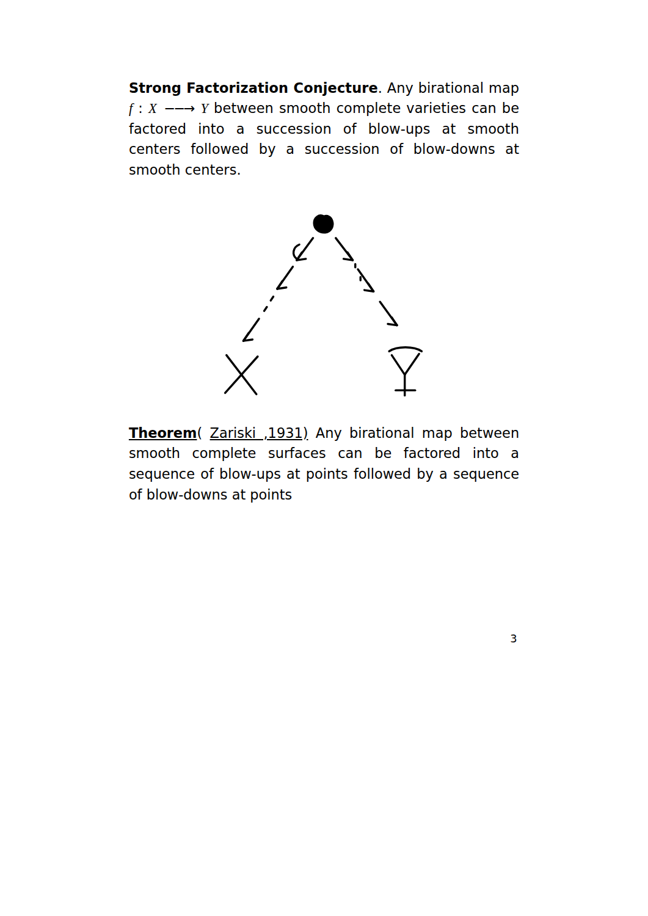Strong Factorization Conjecture. Any birational map f : X −−→ Y between smooth complete varieties can be factored into a succession of blow-ups at smooth centers followed by a succession of blow-downs at smooth centers.
Theorem( Zariski ,1931) Any birational map between smooth complete surfaces can be factored into a sequence of blow-ups at points followed by a sequence of blow-downs at points
3